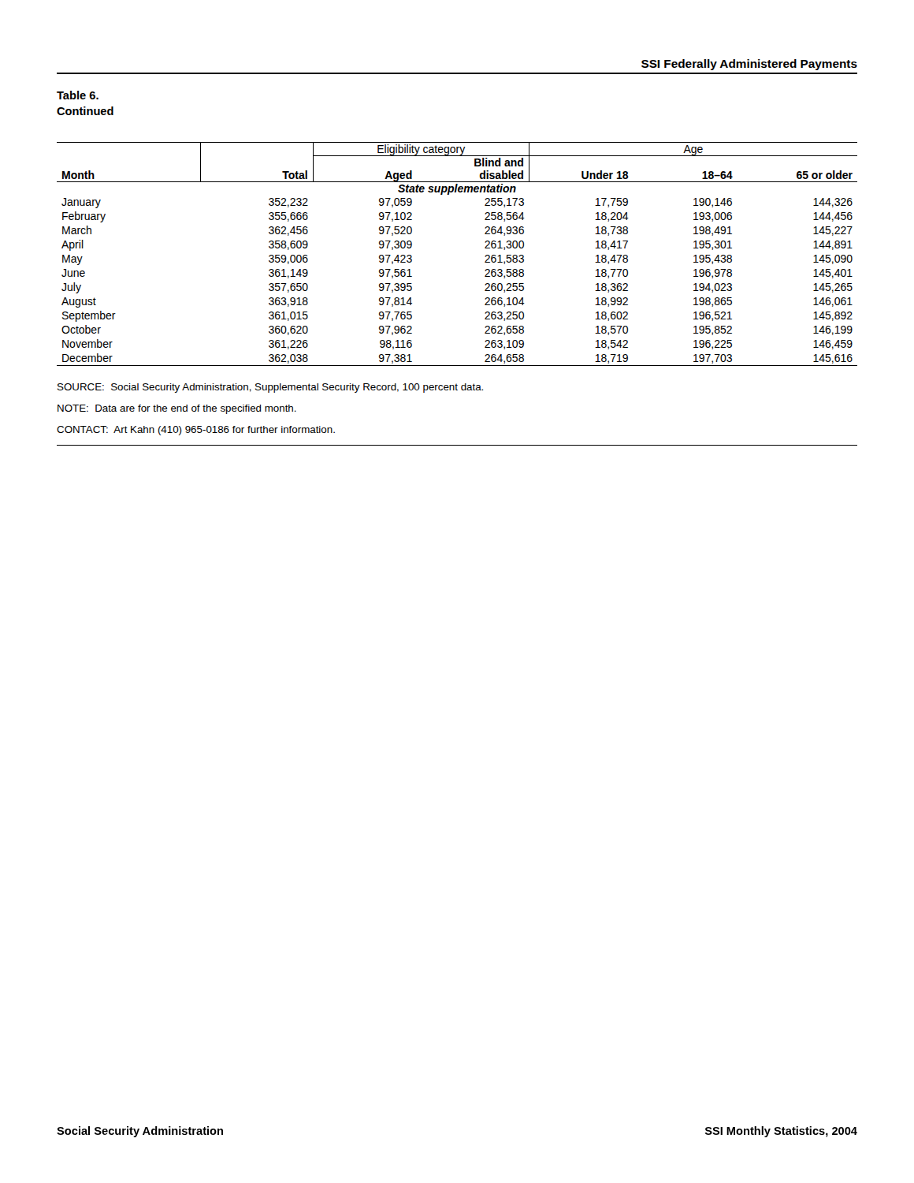SSI Federally Administered Payments
Table 6.
Continued
| | | Eligibility category | Age |
| --- | --- | --- | --- |
| | | | Blind and | | | |
| Month | Total | Aged | disabled | Under 18 | 18–64 | 65 or older |
| State supplementation |
| January | 352,232 | 97,059 | 255,173 | 17,759 | 190,146 | 144,326 |
| February | 355,666 | 97,102 | 258,564 | 18,204 | 193,006 | 144,456 |
| March | 362,456 | 97,520 | 264,936 | 18,738 | 198,491 | 145,227 |
| April | 358,609 | 97,309 | 261,300 | 18,417 | 195,301 | 144,891 |
| May | 359,006 | 97,423 | 261,583 | 18,478 | 195,438 | 145,090 |
| June | 361,149 | 97,561 | 263,588 | 18,770 | 196,978 | 145,401 |
| July | 357,650 | 97,395 | 260,255 | 18,362 | 194,023 | 145,265 |
| August | 363,918 | 97,814 | 266,104 | 18,992 | 198,865 | 146,061 |
| September | 361,015 | 97,765 | 263,250 | 18,602 | 196,521 | 145,892 |
| October | 360,620 | 97,962 | 262,658 | 18,570 | 195,852 | 146,199 |
| November | 361,226 | 98,116 | 263,109 | 18,542 | 196,225 | 146,459 |
| December | 362,038 | 97,381 | 264,658 | 18,719 | 197,703 | 145,616 |
SOURCE: Social Security Administration, Supplemental Security Record, 100 percent data.
NOTE: Data are for the end of the specified month.
CONTACT: Art Kahn (410) 965-0186 for further information.
Social Security Administration
SSI Monthly Statistics, 2004